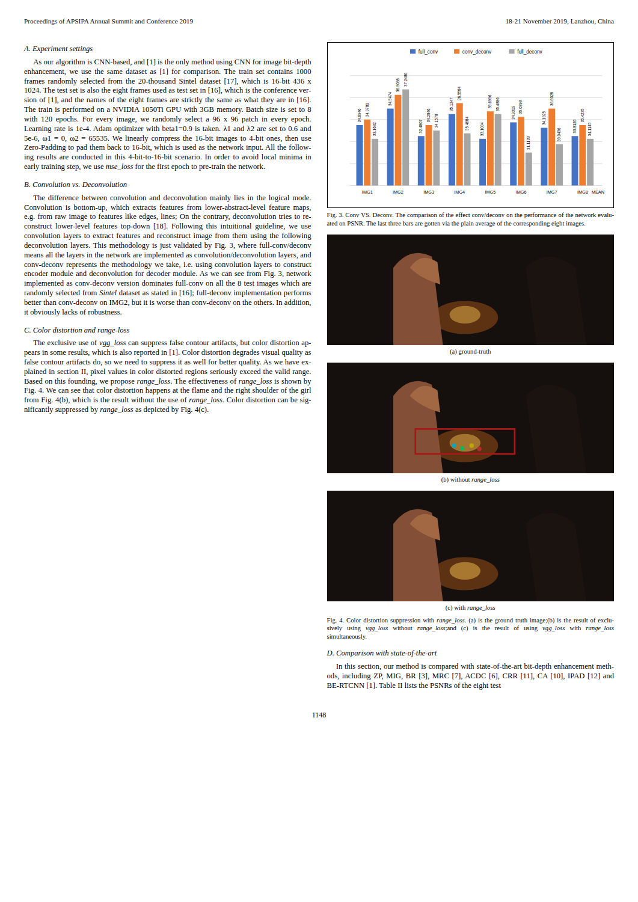Proceedings of APSIPA Annual Summit and Conference 2019
18-21 November 2019, Lanzhou, China
A. Experiment settings
As our algorithm is CNN-based, and [1] is the only method using CNN for image bit-depth enhancement, we use the same dataset as [1] for comparison. The train set contains 1000 frames randomly selected from the 20-thousand Sintel dataset [17], which is 16-bit 436 x 1024. The test set is also the eight frames used as test set in [16], which is the conference version of [1], and the names of the eight frames are strictly the same as what they are in [16]. The train is performed on a NVIDIA 1050Ti GPU with 3GB memory. Batch size is set to 8 with 120 epochs. For every image, we randomly select a 96 x 96 patch in every epoch. Learning rate is 1e-4. Adam optimizer with beta1=0.9 is taken. λ1 and λ2 are set to 0.6 and 5e-6, ω1 = 0, ω2 = 65535. We linearly compress the 16-bit images to 4-bit ones, then use Zero-Padding to pad them back to 16-bit, which is used as the network input. All the following results are conducted in this 4-bit-to-16-bit scenario. In order to avoid local minima in early training step, we use mse_loss for the first epoch to pre-train the network.
B. Convolution vs. Deconvolution
The difference between convolution and deconvolution mainly lies in the logical mode. Convolution is bottom-up, which extracts features from lower-abstract-level feature maps, e.g. from raw image to features like edges, lines; On the contrary, deconvolution tries to reconstruct lower-level features top-down [18]. Following this intuitional guideline, we use convolution layers to extract features and reconstruct image from them using the following deconvolution layers. This methodology is just validated by Fig. 3, where full-conv/deconv means all the layers in the network are implemented as convolution/deconvolution layers, and conv-deconv represents the methodology we take, i.e. using convolution layers to construct encoder module and deconvolution for decoder module. As we can see from Fig. 3, network implemented as conv-deconv version dominates full-conv on all the 8 test images which are randomly selected from Sintel dataset as stated in [16]; full-deconv implementation performs better than conv-deconv on IMG2, but it is worse than conv-deconv on the others. In addition, it obviously lacks of robustness.
C. Color distortion and range-loss
The exclusive use of vgg_loss can suppress false contour artifacts, but color distortion appears in some results, which is also reported in [1]. Color distortion degrades visual quality as false contour artifacts do, so we need to suppress it as well for better quality. As we have explained in section II, pixel values in color distorted regions seriously exceed the valid range. Based on this founding, we propose range_loss. The effectiveness of range_loss is shown by Fig. 4. We can see that color distortion happens at the flame and the right shoulder of the girl from Fig. 4(b), which is the result without the use of range_loss. Color distortion can be significantly suppressed by range_loss as depicted by Fig. 4(c).
Fig. 3. Conv VS. Deconv. The comparison of the effect conv/deconv on the performance of the network evaluated on PSNR. The last three bars are gotten via the plain average of the corresponding eight images.
(a) ground-truth
(b) without range_loss
(c) with range_loss
Fig. 4. Color distortion suppression with range_loss. (a) is the ground truth image;(b) is the result of exclusively using vgg_loss without range_loss;and (c) is the result of using vgg_loss with range_loss simultaneously.
D. Comparison with state-of-the-art
In this section, our method is compared with state-of-the-art bit-depth enhancement methods, including ZP, MIG, BR [3], MRC [7], ACDC [6], CRR [11], CA [10], IPAD [12] and BE-RTCNN [1]. Table II lists the PSNRs of the eight test
1148